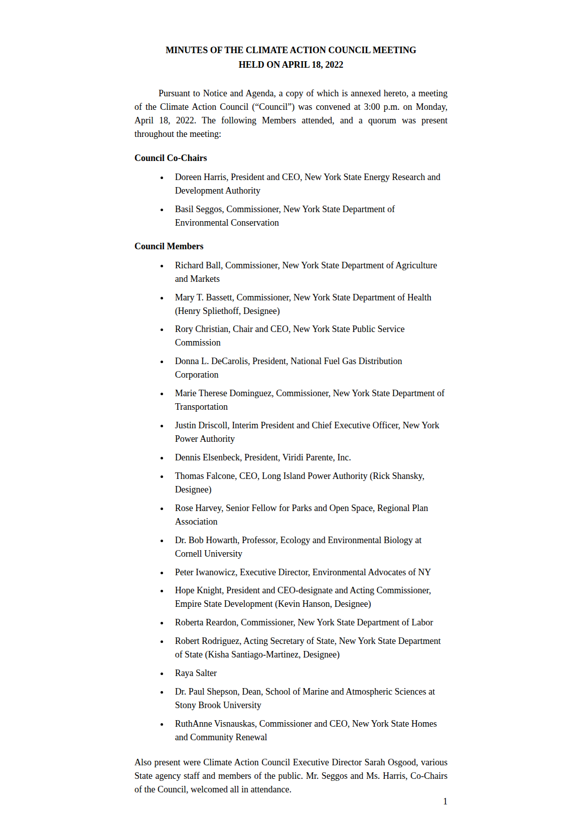Minutes of the Climate Action Council MeetingHeld on April 18, 2022
Pursuant to Notice and Agenda, a copy of which is annexed hereto, a meeting of the Climate Action Council (“Council”) was convened at 3:00 p.m. on Monday, April 18, 2022. The following Members attended, and a quorum was present throughout the meeting:
Council Co-Chairs
Doreen Harris, President and CEO, New York State Energy Research and Development Authority
Basil Seggos, Commissioner, New York State Department of Environmental Conservation
Council Members
Richard Ball, Commissioner, New York State Department of Agriculture and Markets
Mary T. Bassett, Commissioner, New York State Department of Health (Henry Spliethoff, Designee)
Rory Christian, Chair and CEO, New York State Public Service Commission
Donna L. DeCarolis, President, National Fuel Gas Distribution Corporation
Marie Therese Dominguez, Commissioner, New York State Department of Transportation
Justin Driscoll, Interim President and Chief Executive Officer, New York Power Authority
Dennis Elsenbeck, President, Viridi Parente, Inc.
Thomas Falcone, CEO, Long Island Power Authority (Rick Shansky, Designee)
Rose Harvey, Senior Fellow for Parks and Open Space, Regional Plan Association
Dr. Bob Howarth, Professor, Ecology and Environmental Biology at Cornell University
Peter Iwanowicz, Executive Director, Environmental Advocates of NY
Hope Knight, President and CEO-designate and Acting Commissioner, Empire State Development (Kevin Hanson, Designee)
Roberta Reardon, Commissioner, New York State Department of Labor
Robert Rodriguez, Acting Secretary of State, New York State Department of State (Kisha Santiago-Martinez, Designee)
Raya Salter
Dr. Paul Shepson, Dean, School of Marine and Atmospheric Sciences at Stony Brook University
RuthAnne Visnauskas, Commissioner and CEO, New York State Homes and Community Renewal
Also present were Climate Action Council Executive Director Sarah Osgood, various State agency staff and members of the public. Mr. Seggos and Ms. Harris, Co-Chairs of the Council, welcomed all in attendance.
1